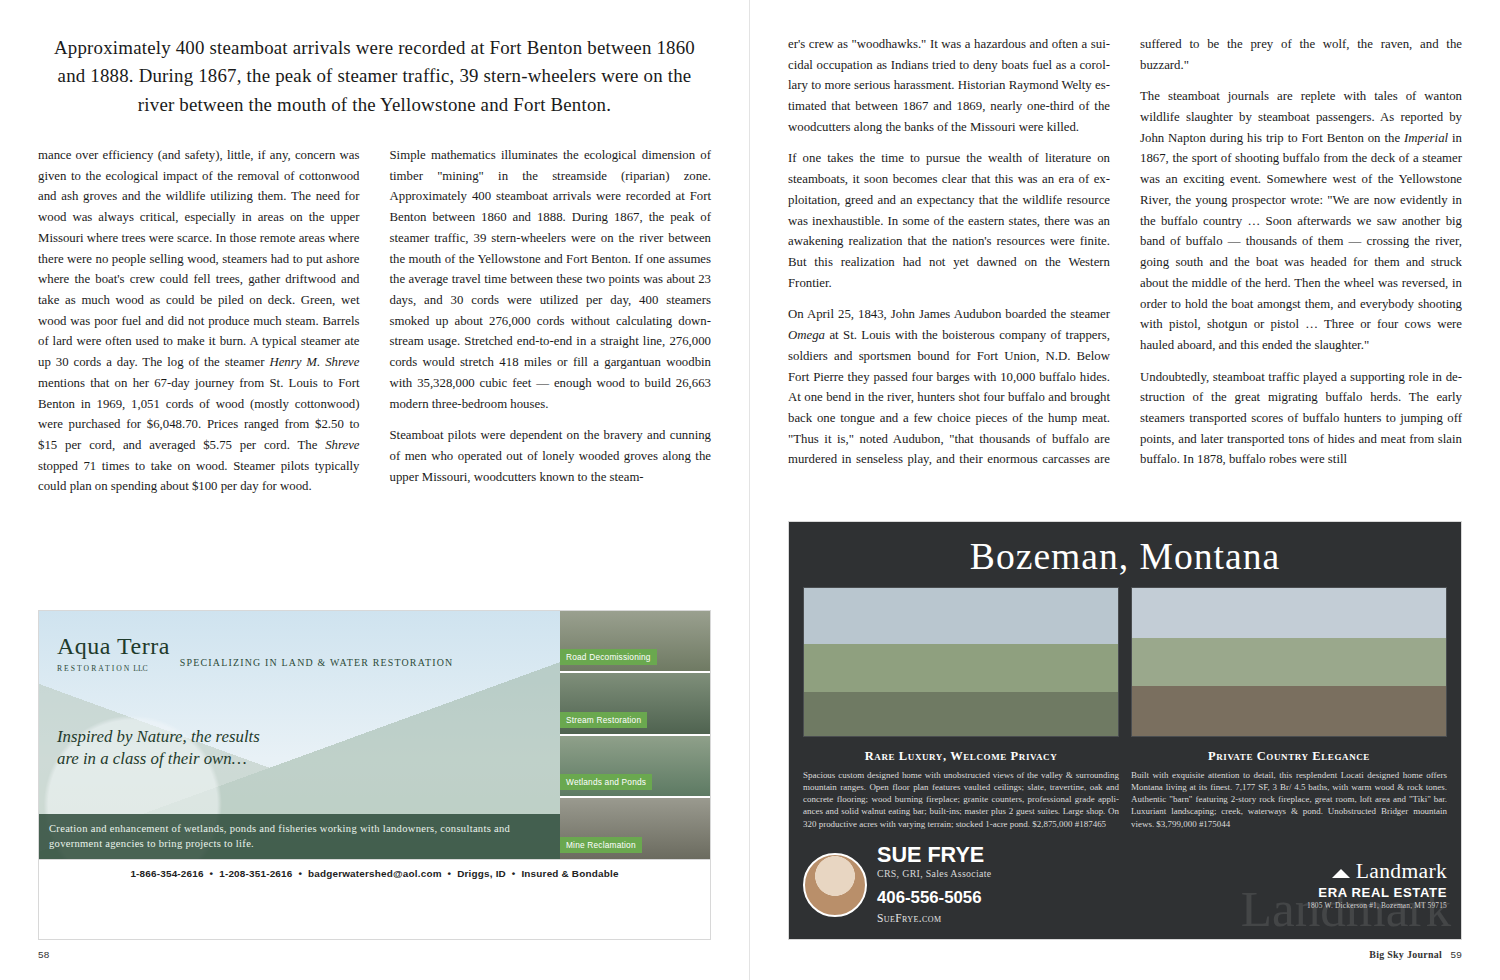Approximately 400 steamboat arrivals were recorded at Fort Benton between 1860 and 1888. During 1867, the peak of steamer traffic, 39 stern-wheelers were on the river between the mouth of the Yellowstone and Fort Benton.
mance over efficiency (and safety), little, if any, concern was given to the ecological impact of the removal of cottonwood and ash groves and the wildlife utilizing them. The need for wood was always critical, especially in areas on the upper Missouri where trees were scarce. In those remote areas where there were no people selling wood, steamers had to put ashore where the boat's crew could fell trees, gather driftwood and take as much wood as could be piled on deck. Green, wet wood was poor fuel and did not produce much steam. Barrels of lard were often used to make it burn. A typical steamer ate up 30 cords a day. The log of the steamer Henry M. Shreve mentions that on her 67-day journey from St. Louis to Fort Benton in 1969, 1,051 cords of wood (mostly cottonwood) were purchased for $6,048.70. Prices ranged from $2.50 to $15 per cord, and averaged $5.75 per cord. The Shreve stopped 71 times to take on wood. Steamer pilots typically could plan on spending about $100 per day for wood.
Simple mathematics illuminates the ecological dimension of timber "mining" in the streamside (riparian) zone. Approximately 400 steamboat arrivals were recorded at Fort Benton between 1860 and 1888. During 1867, the peak of steamer traffic, 39 stern-wheelers were on the river between the mouth of the Yellowstone and Fort Benton. If one assumes the average travel time between these two points was about 23 days, and 30 cords were utilized per day, 400 steamers smoked up about 276,000 cords without calculating downstream usage. Stretched end-to-end in a straight line, 276,000 cords would stretch 418 miles or fill a gargantuan woodbin with 35,328,000 cubic feet — enough wood to build 26,663 modern three-bedroom houses.
Steamboat pilots were dependent on the bravery and cunning of men who operated out of lonely wooded groves along the upper Missouri, woodcutters known to the steam-
Aqua TerraRestoration llc
Specializing in Land & Water Restoration
Inspired by Nature, the results
are in a class of their own…
Creation and enhancement of wetlands, ponds and fisheries working with landowners, consultants and government agencies to bring projects to life.
Road Decomissioning
Stream Restoration
Wetlands and Ponds
Mine Reclamation
1-866-354-2616 • 1-208-351-2616 • badgerwatershed@aol.com • Driggs, ID • Insured & Bondable
58
er's crew as "woodhawks." It was a hazardous and often a suicidal occupation as Indians tried to deny boats fuel as a corollary to more serious harassment. Historian Raymond Welty estimated that between 1867 and 1869, nearly one-third of the woodcutters along the banks of the Missouri were killed.
If one takes the time to pursue the wealth of literature on steamboats, it soon becomes clear that this was an era of exploitation, greed and an expectancy that the wildlife resource was inexhaustible. In some of the eastern states, there was an awakening realization that the nation's resources were finite. But this realization had not yet dawned on the Western Frontier.
On April 25, 1843, John James Audubon boarded the steamer Omega at St. Louis with the boisterous company of trappers, soldiers and sportsmen bound for Fort Union, N.D. Below Fort Pierre they passed four barges with 10,000 buffalo hides. At one bend in the river, hunters shot four buffalo and brought back one tongue and a few choice pieces of the hump meat. "Thus it is," noted Audubon, "that thousands of buffalo are murdered in senseless play, and their enormous carcasses are suffered to be the prey of the wolf, the raven, and the buzzard."
The steamboat journals are replete with tales of wanton wildlife slaughter by steamboat passengers. As reported by John Napton during his trip to Fort Benton on the Imperial in 1867, the sport of shooting buffalo from the deck of a steamer was an exciting event. Somewhere west of the Yellowstone River, the young prospector wrote: "We are now evidently in the buffalo country … Soon afterwards we saw another big band of buffalo — thousands of them — crossing the river, going south and the boat was headed for them and struck about the middle of the herd. Then the wheel was reversed, in order to hold the boat amongst them, and everybody shooting with pistol, shotgun or pistol … Three or four cows were hauled aboard, and this ended the slaughter."
Undoubtedly, steamboat traffic played a supporting role in destruction of the great migrating buffalo herds. The early steamers transported scores of buffalo hunters to jumping off points, and later transported tons of hides and meat from slain buffalo. In 1878, buffalo robes were still
Bozeman, Montana
Rare Luxury, Welcome Privacy
Spacious custom designed home with unobstructed views of the valley & surrounding mountain ranges. Open floor plan features vaulted ceilings; slate, travertine, oak and concrete flooring; wood burning fireplace; granite counters, professional grade appliances and solid walnut eating bar; built-ins; master plus 2 guest suites. Large shop. On 320 productive acres with varying terrain; stocked 1-acre pond. $2,875,000 #187465
Private Country Elegance
Built with exquisite attention to detail, this resplendent Locati designed home offers Montana living at its finest. 7,177 SF, 3 Br/ 4.5 baths, with warm wood & rock tones. Authentic "barn" featuring 2-story rock fireplace, great room, loft area and "Tiki" bar. Luxuriant landscaping; creek, waterways & pond. Unobstructed Bridger mountain views. $3,799,000 #175044
SUE FRYE
CRS, GRI, Sales Associate
406-556-5056
SueFrye.com
Landmark
ERA REAL ESTATE
1805 W. Dickerson #1, Bozeman, MT 59715
Landmark
Big Sky Journal 59